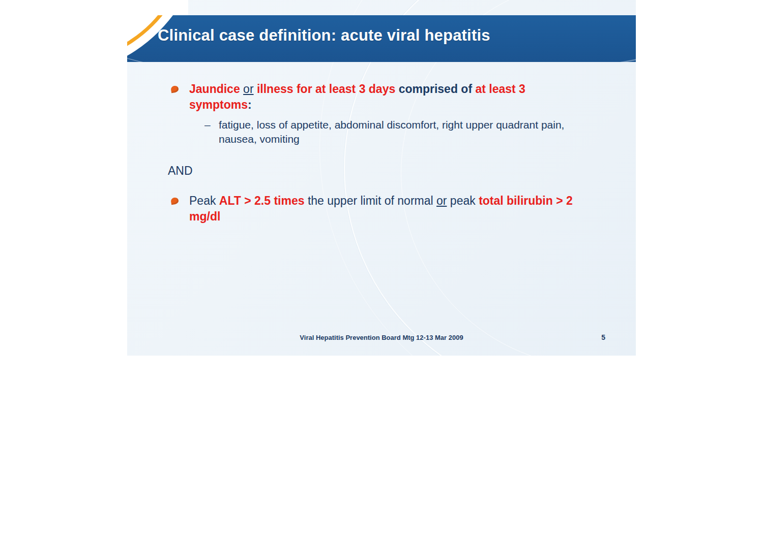Clinical case definition: acute viral hepatitis
Jaundice or illness for at least 3 days comprised of at least 3 symptoms:
fatigue, loss of appetite, abdominal discomfort, right upper quadrant pain, nausea, vomiting
AND
Peak ALT > 2.5 times the upper limit of normal or peak total bilirubin > 2 mg/dl
Viral Hepatitis Prevention Board Mtg 12-13 Mar 2009
5